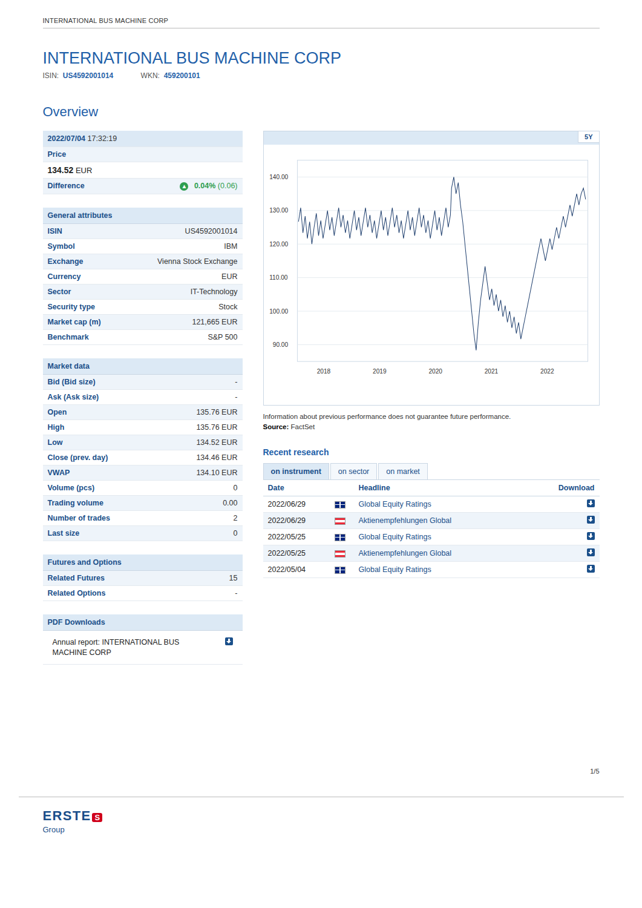INTERNATIONAL BUS MACHINE CORP
INTERNATIONAL BUS MACHINE CORP
ISIN: US4592001014 WKN: 459200101
Overview
| 2022/07/04 17:32:19 |
| Price | |
| 134.52 EUR |
| Difference | ▲ 0.04% (0.06) |
| General attributes |
| ISIN | US4592001014 |
| Symbol | IBM |
| Exchange | Vienna Stock Exchange |
| Currency | EUR |
| Sector | IT-Technology |
| Security type | Stock |
| Market cap (m) | 121,665 EUR |
| Benchmark | S&P 500 |
| Market data |
| Bid (Bid size) | - |
| Ask (Ask size) | - |
| Open | 135.76 EUR |
| High | 135.76 EUR |
| Low | 134.52 EUR |
| Close (prev. day) | 134.46 EUR |
| VWAP | 134.10 EUR |
| Volume (pcs) | 0 |
| Trading volume | 0.00 |
| Number of trades | 2 |
| Last size | 0 |
| Futures and Options |
| Related Futures | 15 |
| Related Options | - |
| PDF Downloads |
| Annual report: INTERNATIONAL BUS MACHINE CORP |
5Y
140.00 130.00 120.00 110.00 100.00 90.00 2018 2019 2020 2021 2022
Information about previous performance does not guarantee future performance.
Source: FactSet
Recent research
on instrument
on sector
on market
| Date | | Headline | Download |
| --- | --- | --- | --- |
| 2022/06/29 | | Global Equity Ratings | |
| 2022/06/29 | | Aktienempfehlungen Global | |
| 2022/05/25 | | Global Equity Ratings | |
| 2022/05/25 | | Aktienempfehlungen Global | |
| 2022/05/04 | | Global Equity Ratings | |
1/5
ERSTE S Group